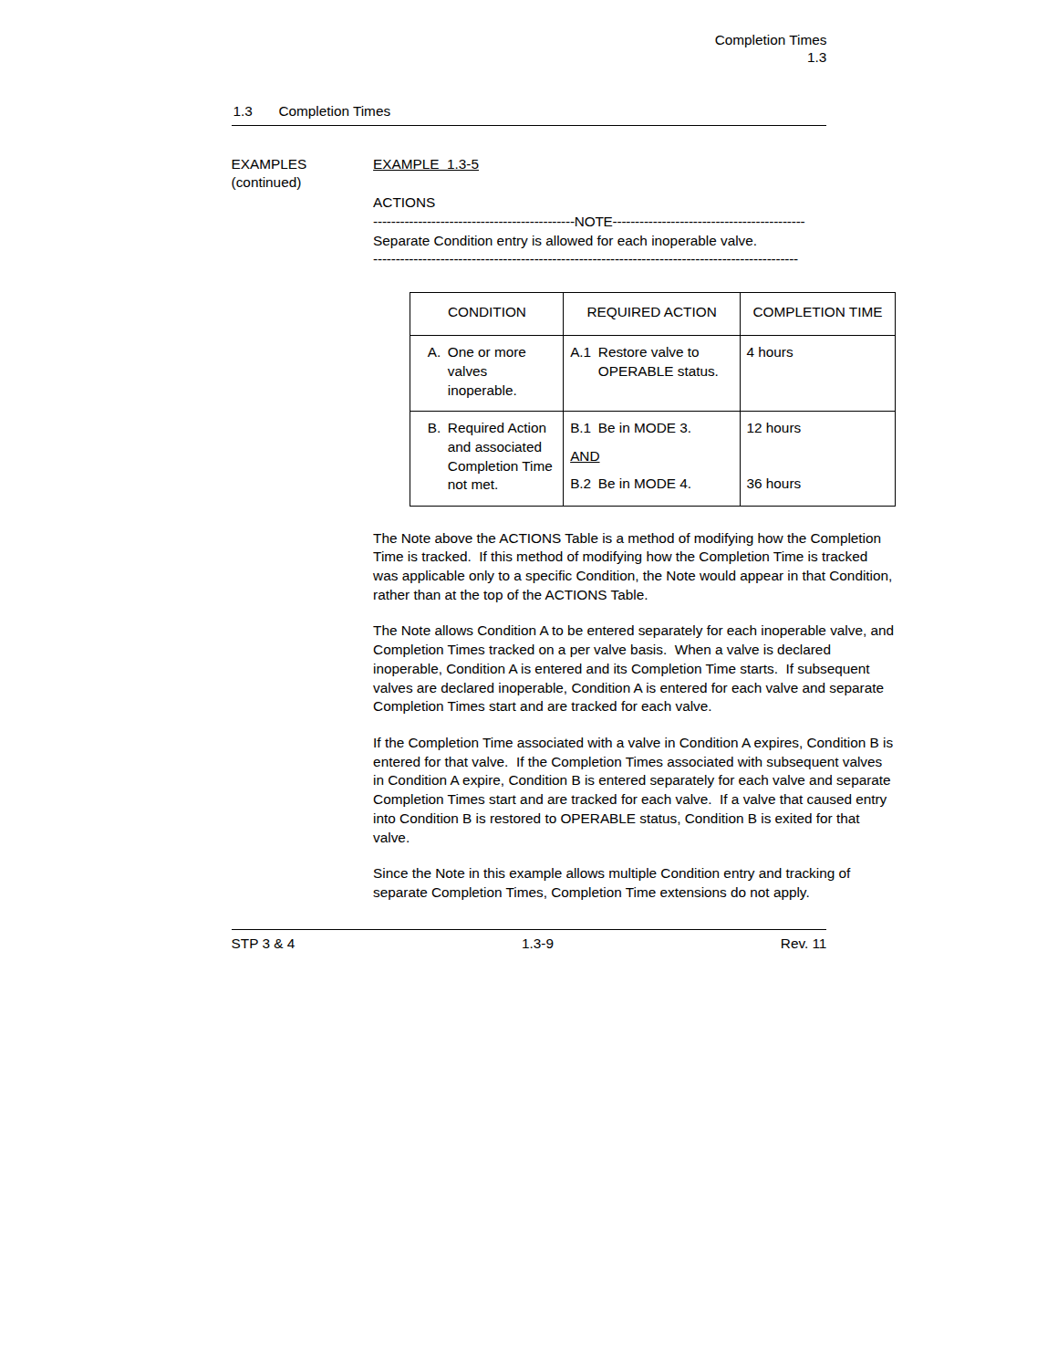Completion Times
1.3
1.3 Completion Times
EXAMPLES
(continued)
EXAMPLE 1.3-5
ACTIONS
---------------------------------------------NOTE-------------------------------------------
Separate Condition entry is allowed for each inoperable valve.
-----------------------------------------------------------------------------------------------
| CONDITION | REQUIRED ACTION | COMPLETION TIME |
| --- | --- | --- |
| A. One or more valves inoperable. | A.1 Restore valve to OPERABLE status. | 4 hours |
| B. Required Action and associated Completion Time not met. | B.1 Be in MODE 3. AND B.2 Be in MODE 4. | 12 hours 36 hours |
The Note above the ACTIONS Table is a method of modifying how the Completion Time is tracked. If this method of modifying how the Completion Time is tracked was applicable only to a specific Condition, the Note would appear in that Condition, rather than at the top of the ACTIONS Table.
The Note allows Condition A to be entered separately for each inoperable valve, and Completion Times tracked on a per valve basis. When a valve is declared inoperable, Condition A is entered and its Completion Time starts. If subsequent valves are declared inoperable, Condition A is entered for each valve and separate Completion Times start and are tracked for each valve.
If the Completion Time associated with a valve in Condition A expires, Condition B is entered for that valve. If the Completion Times associated with subsequent valves in Condition A expire, Condition B is entered separately for each valve and separate Completion Times start and are tracked for each valve. If a valve that caused entry into Condition B is restored to OPERABLE status, Condition B is exited for that valve.
Since the Note in this example allows multiple Condition entry and tracking of separate Completion Times, Completion Time extensions do not apply.
STP 3 & 4
1.3-9
Rev. 11